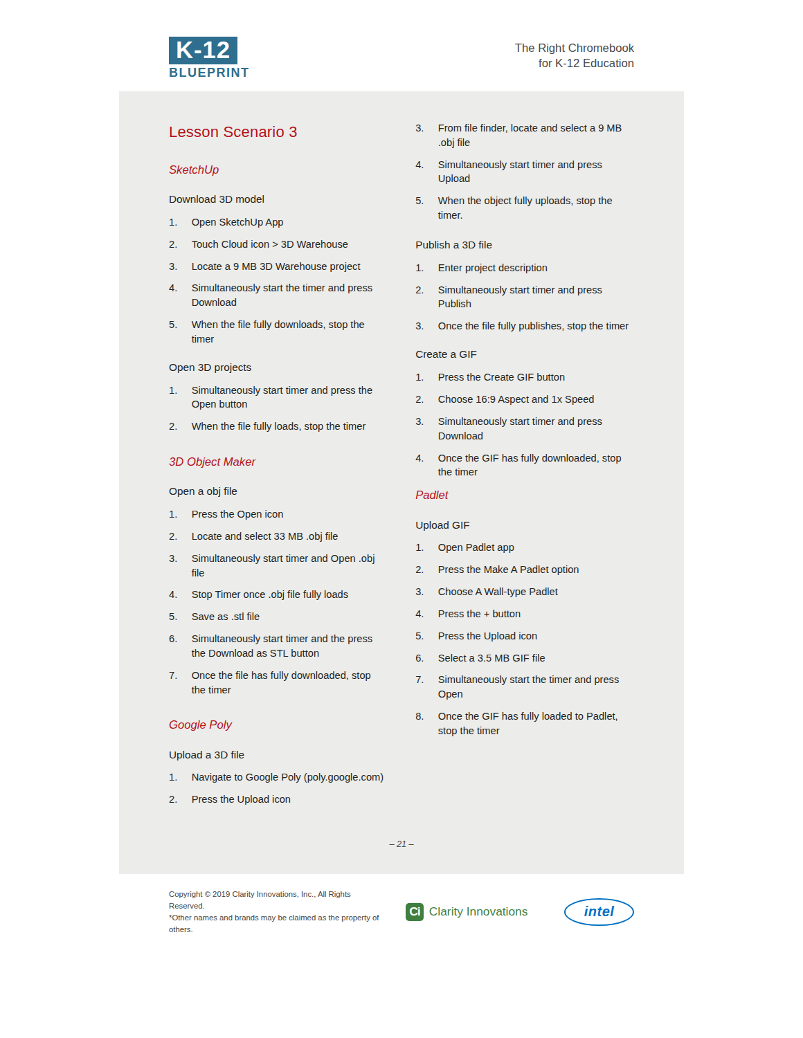K-12 BLUEPRINT
The Right Chromebook
for K-12 Education
Lesson Scenario 3
SketchUp
Download 3D model
Open SketchUp App
Touch Cloud icon > 3D Warehouse
Locate a 9 MB 3D Warehouse project
Simultaneously start the timer and press Download
When the file fully downloads, stop the timer
Open 3D projects
Simultaneously start timer and press the Open button
When the file fully loads, stop the timer
3D Object Maker
Open a obj file
Press the Open icon
Locate and select 33 MB .obj file
Simultaneously start timer and Open .obj file
Stop Timer once .obj file fully loads
Save as .stl file
Simultaneously start timer and the press the Download as STL button
Once the file has fully downloaded, stop the timer
Google Poly
Upload a 3D file
Navigate to Google Poly (poly.google.com)
Press the Upload icon
From file finder, locate and select a 9 MB .obj file
Simultaneously start timer and press Upload
When the object fully uploads, stop the timer.
Publish a 3D file
Enter project description
Simultaneously start timer and press Publish
Once the file fully publishes, stop the timer
Create a GIF
Press the Create GIF button
Choose 16:9 Aspect and 1x Speed
Simultaneously start timer and press Download
Once the GIF has fully downloaded, stop the timer
Padlet
Upload GIF
Open Padlet app
Press the Make A Padlet option
Choose A Wall-type Padlet
Press the + button
Press the Upload icon
Select a 3.5 MB GIF file
Simultaneously start the timer and press Open
Once the GIF has fully loaded to Padlet, stop the timer
– 21 –
Copyright © 2019 Clarity Innovations, Inc., All Rights Reserved.
*Other names and brands may be claimed as the property of others.
Ci Clarity Innovations
intel